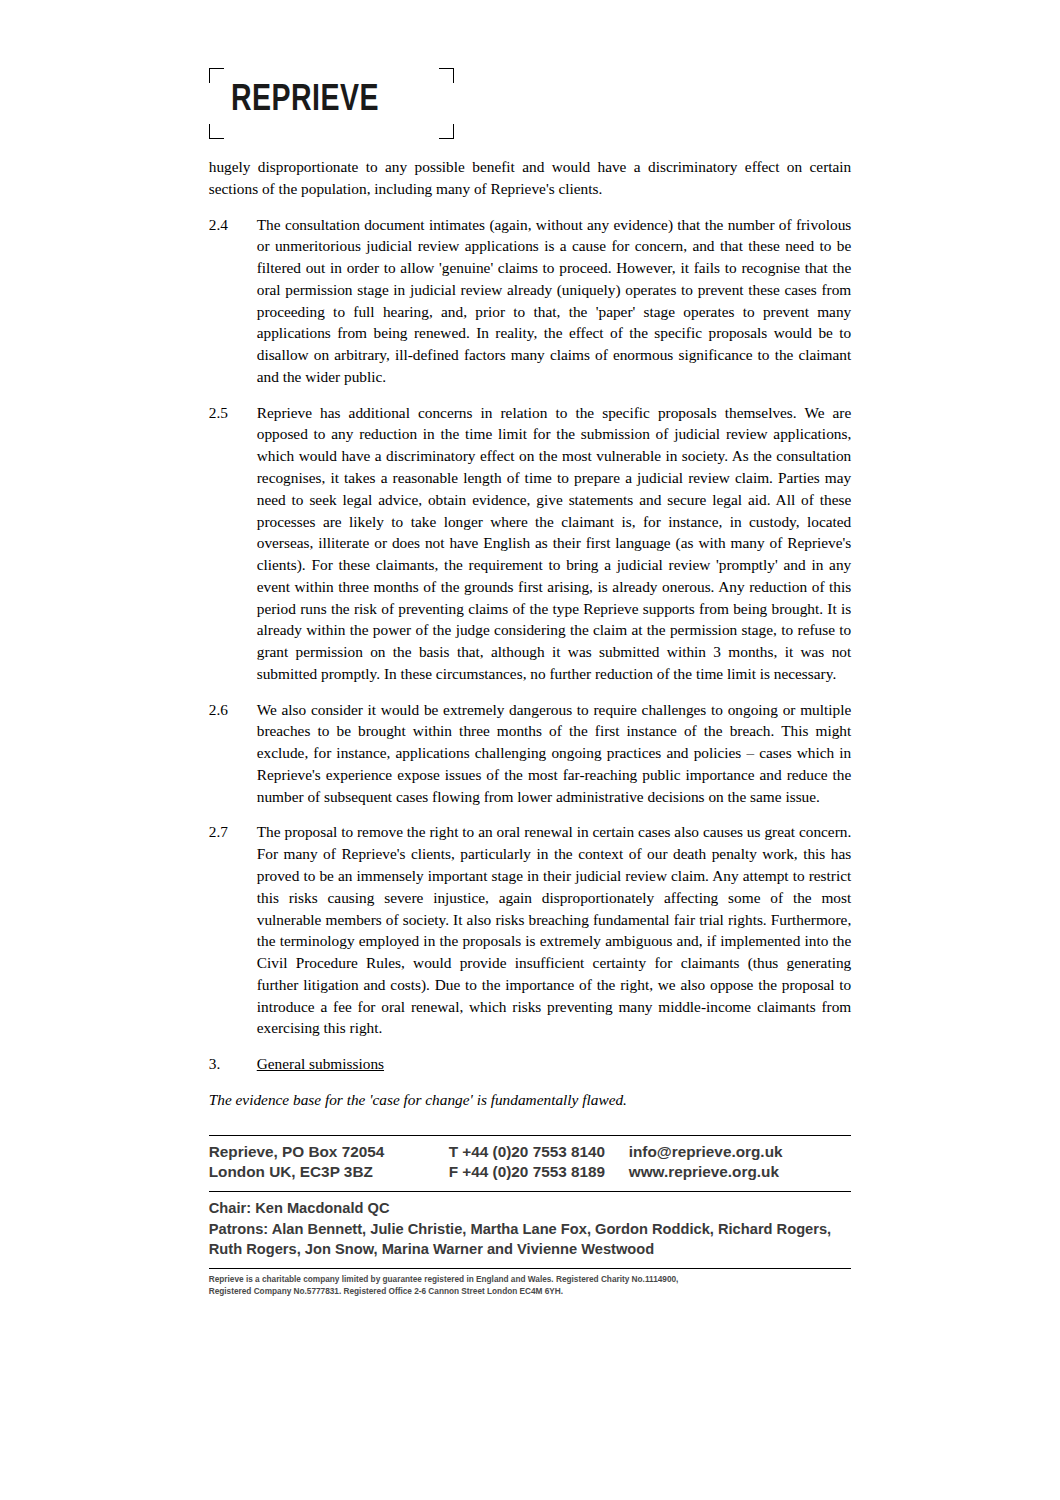REPRIEVE
hugely disproportionate to any possible benefit and would have a discriminatory effect on certain sections of the population, including many of Reprieve's clients.
2.4
The consultation document intimates (again, without any evidence) that the number of frivolous or unmeritorious judicial review applications is a cause for concern, and that these need to be filtered out in order to allow 'genuine' claims to proceed. However, it fails to recognise that the oral permission stage in judicial review already (uniquely) operates to prevent these cases from proceeding to full hearing, and, prior to that, the 'paper' stage operates to prevent many applications from being renewed. In reality, the effect of the specific proposals would be to disallow on arbitrary, ill-defined factors many claims of enormous significance to the claimant and the wider public.
2.5
Reprieve has additional concerns in relation to the specific proposals themselves. We are opposed to any reduction in the time limit for the submission of judicial review applications, which would have a discriminatory effect on the most vulnerable in society. As the consultation recognises, it takes a reasonable length of time to prepare a judicial review claim. Parties may need to seek legal advice, obtain evidence, give statements and secure legal aid. All of these processes are likely to take longer where the claimant is, for instance, in custody, located overseas, illiterate or does not have English as their first language (as with many of Reprieve's clients). For these claimants, the requirement to bring a judicial review 'promptly' and in any event within three months of the grounds first arising, is already onerous. Any reduction of this period runs the risk of preventing claims of the type Reprieve supports from being brought. It is already within the power of the judge considering the claim at the permission stage, to refuse to grant permission on the basis that, although it was submitted within 3 months, it was not submitted promptly. In these circumstances, no further reduction of the time limit is necessary.
2.6
We also consider it would be extremely dangerous to require challenges to ongoing or multiple breaches to be brought within three months of the first instance of the breach. This might exclude, for instance, applications challenging ongoing practices and policies – cases which in Reprieve's experience expose issues of the most far-reaching public importance and reduce the number of subsequent cases flowing from lower administrative decisions on the same issue.
2.7
The proposal to remove the right to an oral renewal in certain cases also causes us great concern. For many of Reprieve's clients, particularly in the context of our death penalty work, this has proved to be an immensely important stage in their judicial review claim. Any attempt to restrict this risks causing severe injustice, again disproportionately affecting some of the most vulnerable members of society. It also risks breaching fundamental fair trial rights. Furthermore, the terminology employed in the proposals is extremely ambiguous and, if implemented into the Civil Procedure Rules, would provide insufficient certainty for claimants (thus generating further litigation and costs). Due to the importance of the right, we also oppose the proposal to introduce a fee for oral renewal, which risks preventing many middle-income claimants from exercising this right.
3.
General submissions
The evidence base for the 'case for change' is fundamentally flawed.
Reprieve, PO Box 72054
London UK, EC3P 3BZ
T +44 (0)20 7553 8140
F +44 (0)20 7553 8189
info@reprieve.org.uk
www.reprieve.org.uk
Chair: Ken Macdonald QC
Patrons: Alan Bennett, Julie Christie, Martha Lane Fox, Gordon Roddick, Richard Rogers, Ruth Rogers, Jon Snow, Marina Warner and Vivienne Westwood
Reprieve is a charitable company limited by guarantee registered in England and Wales. Registered Charity No.1114900,
Registered Company No.5777831. Registered Office 2-6 Cannon Street London EC4M 6YH.